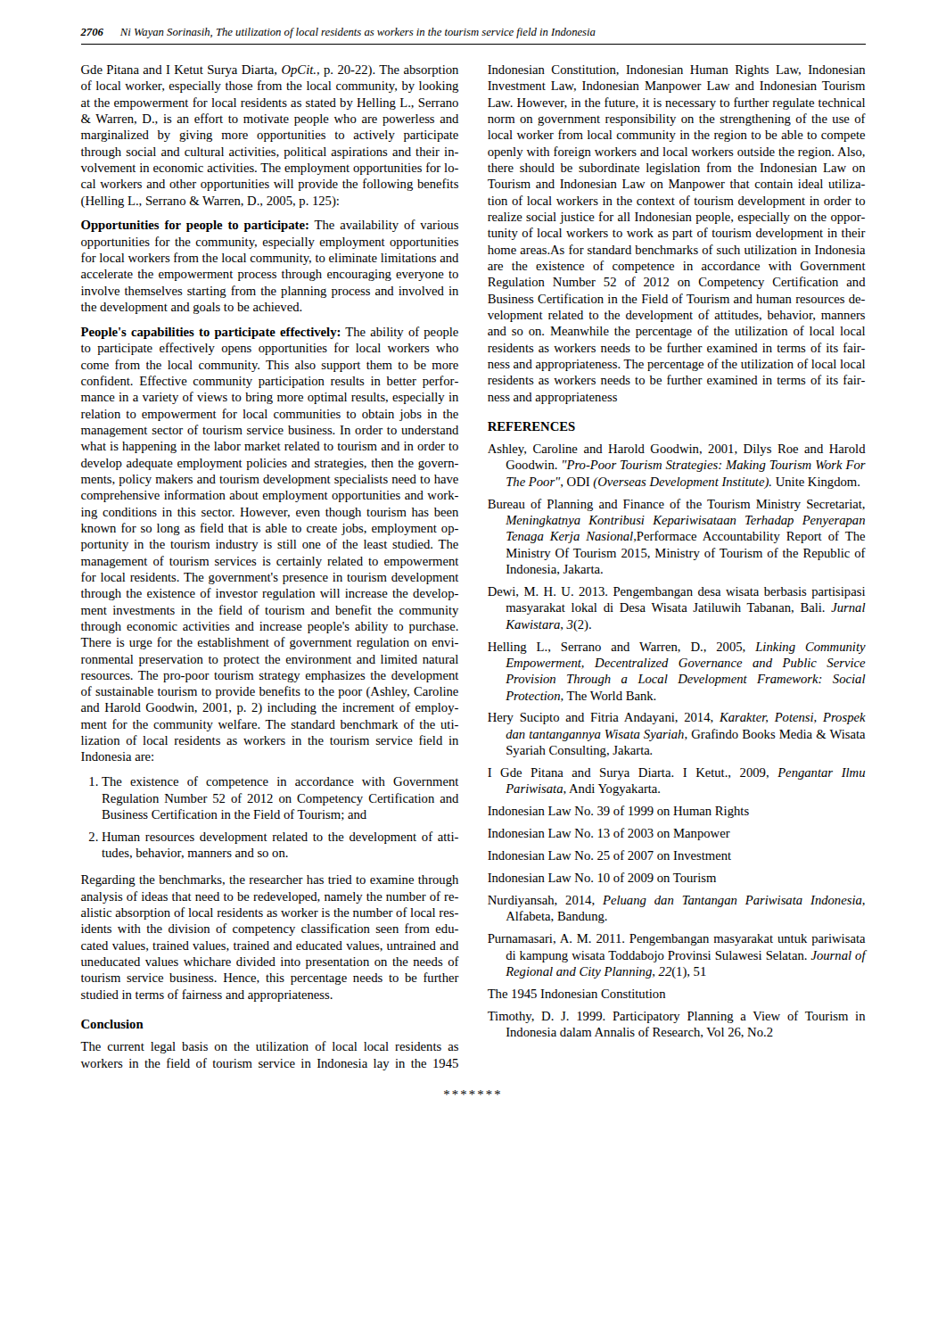2706 Ni Wayan Sorinasih, The utilization of local residents as workers in the tourism service field in Indonesia
Gde Pitana and I Ketut Surya Diarta, OpCit., p. 20-22). The absorption of local worker, especially those from the local community, by looking at the empowerment for local residents as stated by Helling L., Serrano & Warren, D., is an effort to motivate people who are powerless and marginalized by giving more opportunities to actively participate through social and cultural activities, political aspirations and their involvement in economic activities. The employment opportunities for local workers and other opportunities will provide the following benefits (Helling L., Serrano & Warren, D., 2005, p. 125):
Opportunities for people to participate: The availability of various opportunities for the community, especially employment opportunities for local workers from the local community, to eliminate limitations and accelerate the empowerment process through encouraging everyone to involve themselves starting from the planning process and involved in the development and goals to be achieved.
People's capabilities to participate effectively: The ability of people to participate effectively opens opportunities for local workers who come from the local community. This also support them to be more confident. Effective community participation results in better performance in a variety of views to bring more optimal results, especially in relation to empowerment for local communities to obtain jobs in the management sector of tourism service business. In order to understand what is happening in the labor market related to tourism and in order to develop adequate employment policies and strategies, then the governments, policy makers and tourism development specialists need to have comprehensive information about employment opportunities and working conditions in this sector. However, even though tourism has been known for so long as field that is able to create jobs, employment opportunity in the tourism industry is still one of the least studied. The management of tourism services is certainly related to empowerment for local residents. The government's presence in tourism development through the existence of investor regulation will increase the development investments in the field of tourism and benefit the community through economic activities and increase people's ability to purchase. There is urge for the establishment of government regulation on environmental preservation to protect the environment and limited natural resources. The pro-poor tourism strategy emphasizes the development of sustainable tourism to provide benefits to the poor (Ashley, Caroline and Harold Goodwin, 2001, p. 2) including the increment of employment for the community welfare. The standard benchmark of the utilization of local residents as workers in the tourism service field in Indonesia are:
The existence of competence in accordance with Government Regulation Number 52 of 2012 on Competency Certification and Business Certification in the Field of Tourism; and
Human resources development related to the development of attitudes, behavior, manners and so on.
Regarding the benchmarks, the researcher has tried to examine through analysis of ideas that need to be redeveloped, namely the number of realistic absorption of local residents as worker is the number of local residents with the division of competency classification seen from educated values, trained values, trained and educated values, untrained and uneducated values whichare divided into presentation on the needs of tourism service business. Hence, this percentage needs to be further studied in terms of fairness and appropriateness.
Conclusion
The current legal basis on the utilization of local local residents as workers in the field of tourism service in Indonesia lay in the 1945 Indonesian Constitution, Indonesian Human Rights Law, Indonesian Investment Law, Indonesian Manpower Law and Indonesian Tourism Law. However, in the future, it is necessary to further regulate technical norm on government responsibility on the strengthening of the use of local worker from local community in the region to be able to compete openly with foreign workers and local workers outside the region. Also, there should be subordinate legislation from the Indonesian Law on Tourism and Indonesian Law on Manpower that contain ideal utilization of local workers in the context of tourism development in order to realize social justice for all Indonesian people, especially on the opportunity of local workers to work as part of tourism development in their home areas.As for standard benchmarks of such utilization in Indonesia are the existence of competence in accordance with Government Regulation Number 52 of 2012 on Competency Certification and Business Certification in the Field of Tourism and human resources development related to the development of attitudes, behavior, manners and so on. Meanwhile the percentage of the utilization of local local residents as workers needs to be further examined in terms of its fairness and appropriateness. The percentage of the utilization of local local residents as workers needs to be further examined in terms of its fairness and appropriateness
REFERENCES
Ashley, Caroline and Harold Goodwin, 2001, Dilys Roe and Harold Goodwin. "Pro-Poor Tourism Strategies: Making Tourism Work For The Poor", ODI (Overseas Development Institute). Unite Kingdom.
Bureau of Planning and Finance of the Tourism Ministry Secretariat, Meningkatnya Kontribusi Kepariwisataan Terhadap Penyerapan Tenaga Kerja Nasional, Performace Accountability Report of The Ministry Of Tourism 2015, Ministry of Tourism of the Republic of Indonesia, Jakarta.
Dewi, M. H. U. 2013. Pengembangan desa wisata berbasis partisipasi masyarakat lokal di Desa Wisata Jatiluwih Tabanan, Bali. Jurnal Kawistara, 3(2).
Helling L., Serrano and Warren, D., 2005, Linking Community Empowerment, Decentralized Governance and Public Service Provision Through a Local Development Framework: Social Protection, The World Bank.
Hery Sucipto and Fitria Andayani, 2014, Karakter, Potensi, Prospek dan tantangannya Wisata Syariah, Grafindo Books Media & Wisata Syariah Consulting, Jakarta.
I Gde Pitana and Surya Diarta. I Ketut., 2009, Pengantar Ilmu Pariwisata, Andi Yogyakarta.
Indonesian Law No. 39 of 1999 on Human Rights
Indonesian Law No. 13 of 2003 on Manpower
Indonesian Law No. 25 of 2007 on Investment
Indonesian Law No. 10 of 2009 on Tourism
Nurdiyansah, 2014, Peluang dan Tantangan Pariwisata Indonesia, Alfabeta, Bandung.
Purnamasari, A. M. 2011. Pengembangan masyarakat untuk pariwisata di kampung wisata Toddabojo Provinsi Sulawesi Selatan. Journal of Regional and City Planning, 22(1), 51
The 1945 Indonesian Constitution
Timothy, D. J. 1999. Participatory Planning a View of Tourism in Indonesia dalam Annalis of Research, Vol 26, No.2
*******